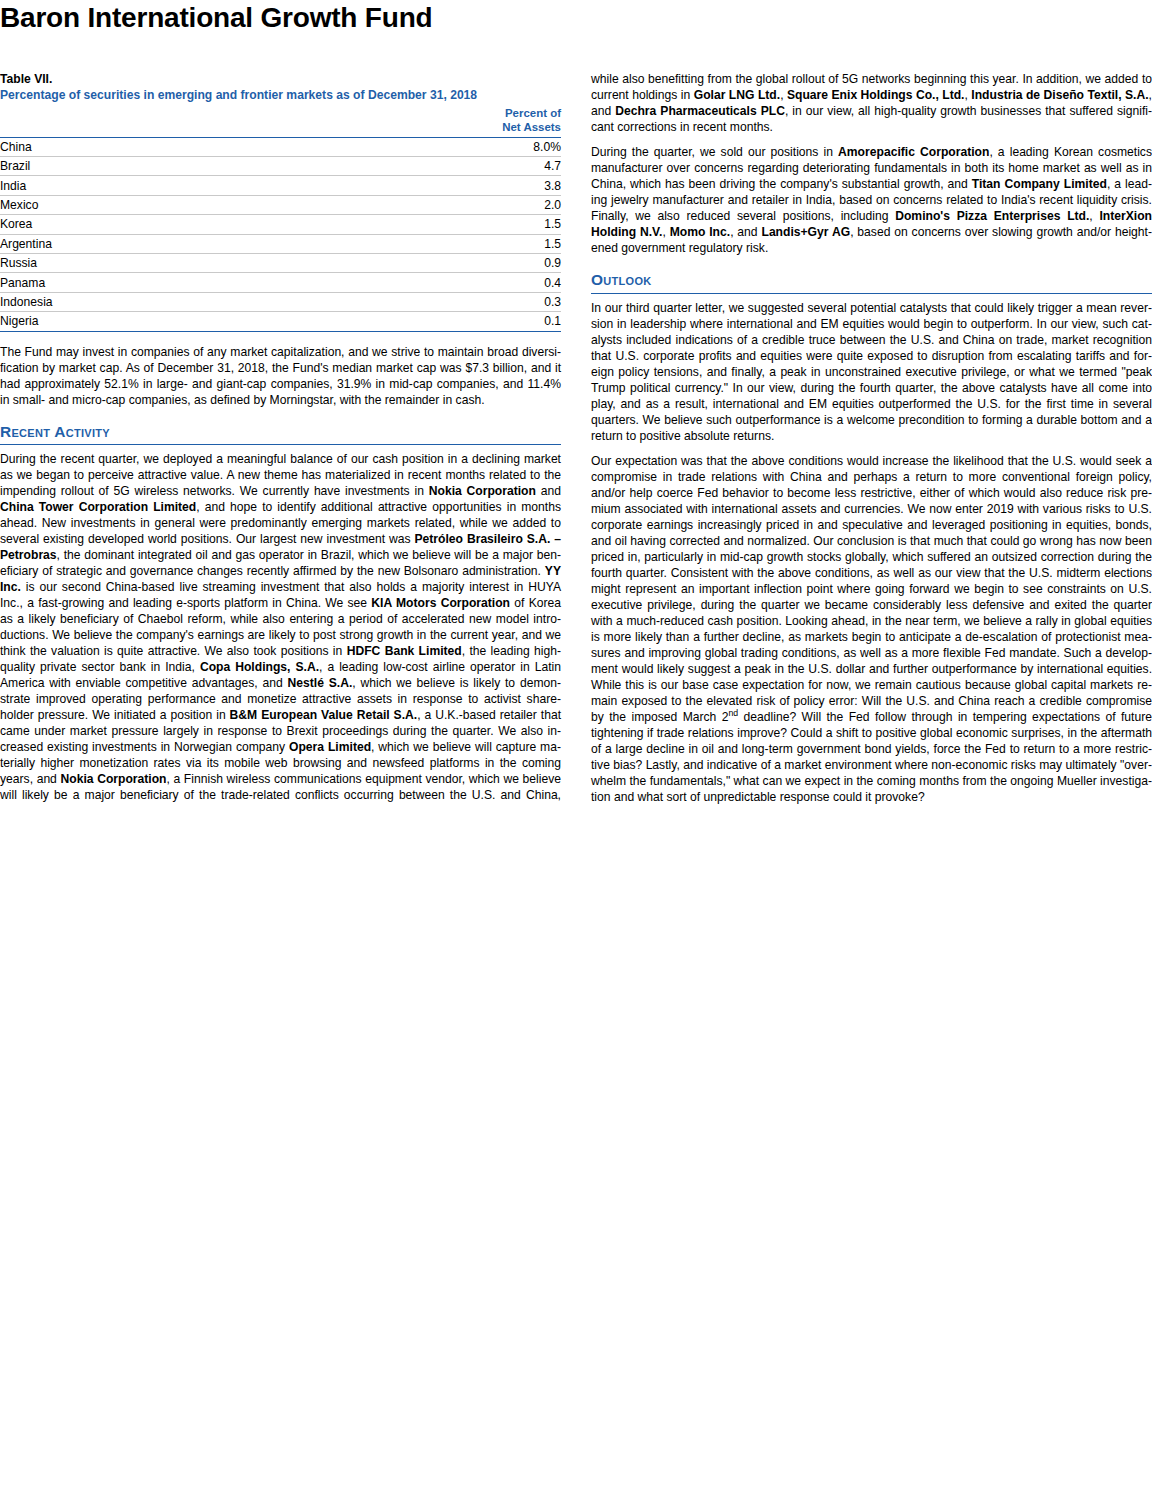Baron International Growth Fund
Table VII.
Percentage of securities in emerging and frontier markets as of December 31, 2018
| | Percent of Net Assets |
| --- | --- |
| China | 8.0% |
| Brazil | 4.7 |
| India | 3.8 |
| Mexico | 2.0 |
| Korea | 1.5 |
| Argentina | 1.5 |
| Russia | 0.9 |
| Panama | 0.4 |
| Indonesia | 0.3 |
| Nigeria | 0.1 |
The Fund may invest in companies of any market capitalization, and we strive to maintain broad diversification by market cap. As of December 31, 2018, the Fund's median market cap was $7.3 billion, and it had approximately 52.1% in large- and giant-cap companies, 31.9% in mid-cap companies, and 11.4% in small- and micro-cap companies, as defined by Morningstar, with the remainder in cash.
Recent Activity
During the recent quarter, we deployed a meaningful balance of our cash position in a declining market as we began to perceive attractive value. A new theme has materialized in recent months related to the impending rollout of 5G wireless networks. We currently have investments in Nokia Corporation and China Tower Corporation Limited, and hope to identify additional attractive opportunities in months ahead. New investments in general were predominantly emerging markets related, while we added to several existing developed world positions. Our largest new investment was Petróleo Brasileiro S.A. – Petrobras, the dominant integrated oil and gas operator in Brazil, which we believe will be a major beneficiary of strategic and governance changes recently affirmed by the new Bolsonaro administration. YY Inc. is our second China-based live streaming investment that also holds a majority interest in HUYA Inc., a fast-growing and leading e-sports platform in China. We see KIA Motors Corporation of Korea as a likely beneficiary of Chaebol reform, while also entering a period of accelerated new model introductions. We believe the company's earnings are likely to post strong growth in the current year, and we think the valuation is quite attractive. We also took positions in HDFC Bank Limited, the leading high-quality private sector bank in India, Copa Holdings, S.A., a leading low-cost airline operator in Latin America with enviable competitive advantages, and Nestlé S.A., which we believe is likely to demonstrate improved operating performance and monetize attractive assets in response to activist shareholder pressure. We initiated a position in B&M European Value Retail S.A., a U.K.-based retailer that came under market pressure largely in response to Brexit proceedings during the quarter. We also increased existing investments in Norwegian company Opera Limited, which we believe will capture materially higher monetization rates via its mobile web browsing and newsfeed platforms in the coming years, and Nokia Corporation, a Finnish wireless communications equipment vendor, which we believe will likely be a major beneficiary of the trade-related conflicts occurring between the U.S. and China, while also benefitting from the global rollout of 5G networks beginning this year. In addition, we added to current holdings in Golar LNG Ltd., Square Enix Holdings Co., Ltd., Industria de Diseño Textil, S.A., and Dechra Pharmaceuticals PLC, in our view, all high-quality growth businesses that suffered significant corrections in recent months.
During the quarter, we sold our positions in Amorepacific Corporation, a leading Korean cosmetics manufacturer over concerns regarding deteriorating fundamentals in both its home market as well as in China, which has been driving the company's substantial growth, and Titan Company Limited, a leading jewelry manufacturer and retailer in India, based on concerns related to India's recent liquidity crisis. Finally, we also reduced several positions, including Domino's Pizza Enterprises Ltd., InterXion Holding N.V., Momo Inc., and Landis+Gyr AG, based on concerns over slowing growth and/or heightened government regulatory risk.
Outlook
In our third quarter letter, we suggested several potential catalysts that could likely trigger a mean reversion in leadership where international and EM equities would begin to outperform. In our view, such catalysts included indications of a credible truce between the U.S. and China on trade, market recognition that U.S. corporate profits and equities were quite exposed to disruption from escalating tariffs and foreign policy tensions, and finally, a peak in unconstrained executive privilege, or what we termed "peak Trump political currency." In our view, during the fourth quarter, the above catalysts have all come into play, and as a result, international and EM equities outperformed the U.S. for the first time in several quarters. We believe such outperformance is a welcome precondition to forming a durable bottom and a return to positive absolute returns.
Our expectation was that the above conditions would increase the likelihood that the U.S. would seek a compromise in trade relations with China and perhaps a return to more conventional foreign policy, and/or help coerce Fed behavior to become less restrictive, either of which would also reduce risk premium associated with international assets and currencies. We now enter 2019 with various risks to U.S. corporate earnings increasingly priced in and speculative and leveraged positioning in equities, bonds, and oil having corrected and normalized. Our conclusion is that much that could go wrong has now been priced in, particularly in mid-cap growth stocks globally, which suffered an outsized correction during the fourth quarter. Consistent with the above conditions, as well as our view that the U.S. midterm elections might represent an important inflection point where going forward we begin to see constraints on U.S. executive privilege, during the quarter we became considerably less defensive and exited the quarter with a much-reduced cash position. Looking ahead, in the near term, we believe a rally in global equities is more likely than a further decline, as markets begin to anticipate a de-escalation of protectionist measures and improving global trading conditions, as well as a more flexible Fed mandate. Such a development would likely suggest a peak in the U.S. dollar and further outperformance by international equities. While this is our base case expectation for now, we remain cautious because global capital markets remain exposed to the elevated risk of policy error: Will the U.S. and China reach a credible compromise by the imposed March 2nd deadline? Will the Fed follow through in tempering expectations of future tightening if trade relations improve? Could a shift to positive global economic surprises, in the aftermath of a large decline in oil and long-term government bond yields, force the Fed to return to a more restrictive bias? Lastly, and indicative of a market environment where non-economic risks may ultimately "overwhelm the fundamentals," what can we expect in the coming months from the ongoing Mueller investigation and what sort of unpredictable response could it provoke?